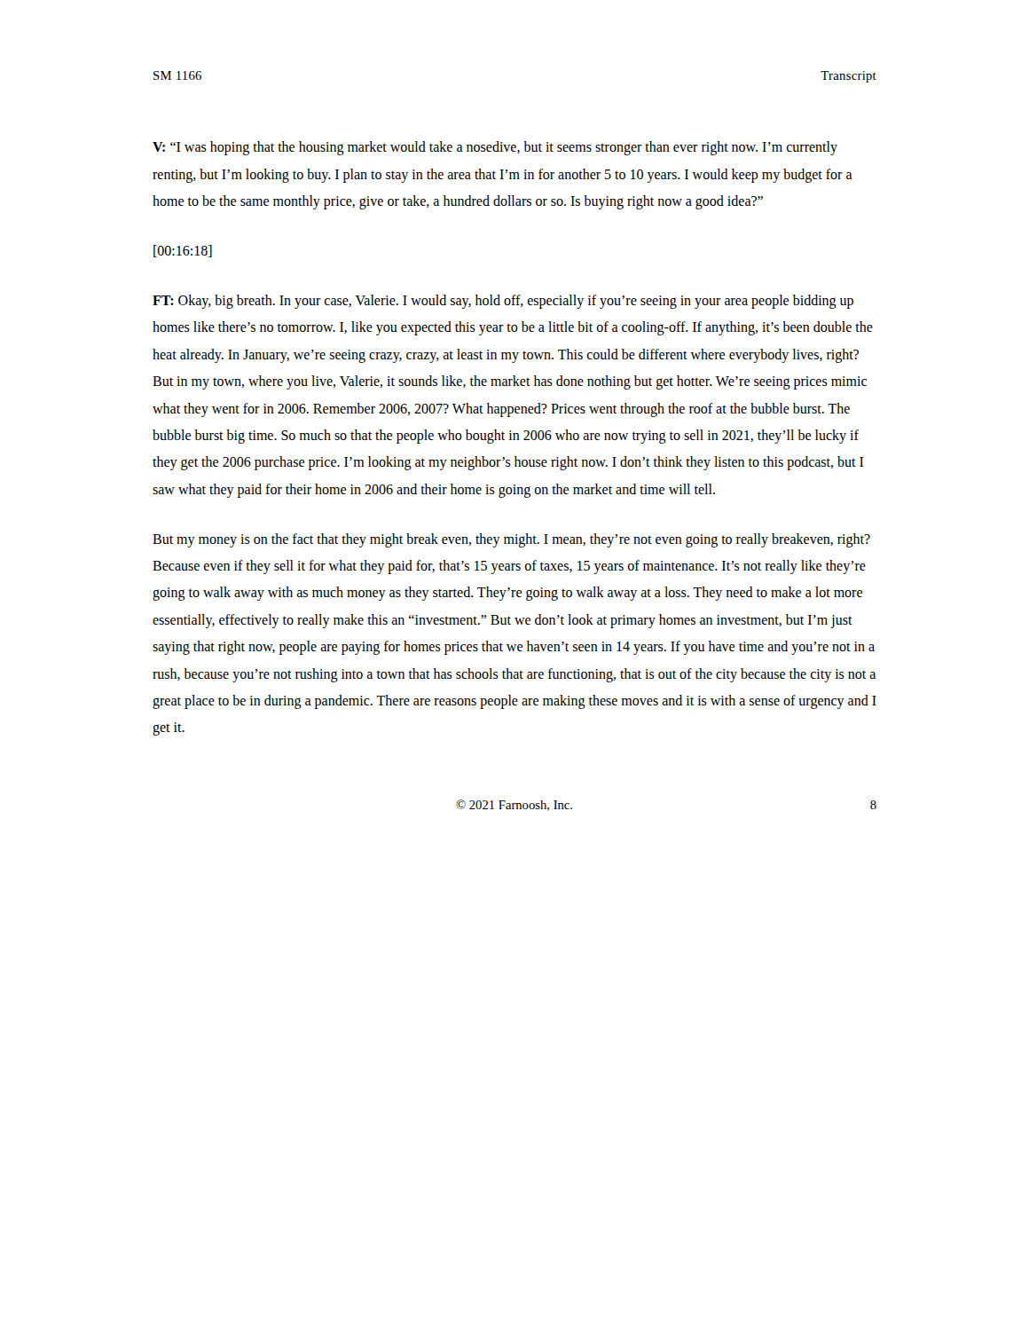SM 1166 Transcript
V: “I was hoping that the housing market would take a nosedive, but it seems stronger than ever right now. I’m currently renting, but I’m looking to buy. I plan to stay in the area that I’m in for another 5 to 10 years. I would keep my budget for a home to be the same monthly price, give or take, a hundred dollars or so. Is buying right now a good idea?”
[00:16:18]
FT: Okay, big breath. In your case, Valerie. I would say, hold off, especially if you’re seeing in your area people bidding up homes like there’s no tomorrow. I, like you expected this year to be a little bit of a cooling-off. If anything, it’s been double the heat already. In January, we’re seeing crazy, crazy, at least in my town. This could be different where everybody lives, right? But in my town, where you live, Valerie, it sounds like, the market has done nothing but get hotter. We’re seeing prices mimic what they went for in 2006. Remember 2006, 2007? What happened? Prices went through the roof at the bubble burst. The bubble burst big time. So much so that the people who bought in 2006 who are now trying to sell in 2021, they’ll be lucky if they get the 2006 purchase price. I’m looking at my neighbor’s house right now. I don’t think they listen to this podcast, but I saw what they paid for their home in 2006 and their home is going on the market and time will tell.
But my money is on the fact that they might break even, they might. I mean, they’re not even going to really breakeven, right? Because even if they sell it for what they paid for, that’s 15 years of taxes, 15 years of maintenance. It’s not really like they’re going to walk away with as much money as they started. They’re going to walk away at a loss. They need to make a lot more essentially, effectively to really make this an “investment.” But we don’t look at primary homes an investment, but I’m just saying that right now, people are paying for homes prices that we haven’t seen in 14 years. If you have time and you’re not in a rush, because you’re not rushing into a town that has schools that are functioning, that is out of the city because the city is not a great place to be in during a pandemic. There are reasons people are making these moves and it is with a sense of urgency and I get it.
© 2021 Farnoosh, Inc. 8